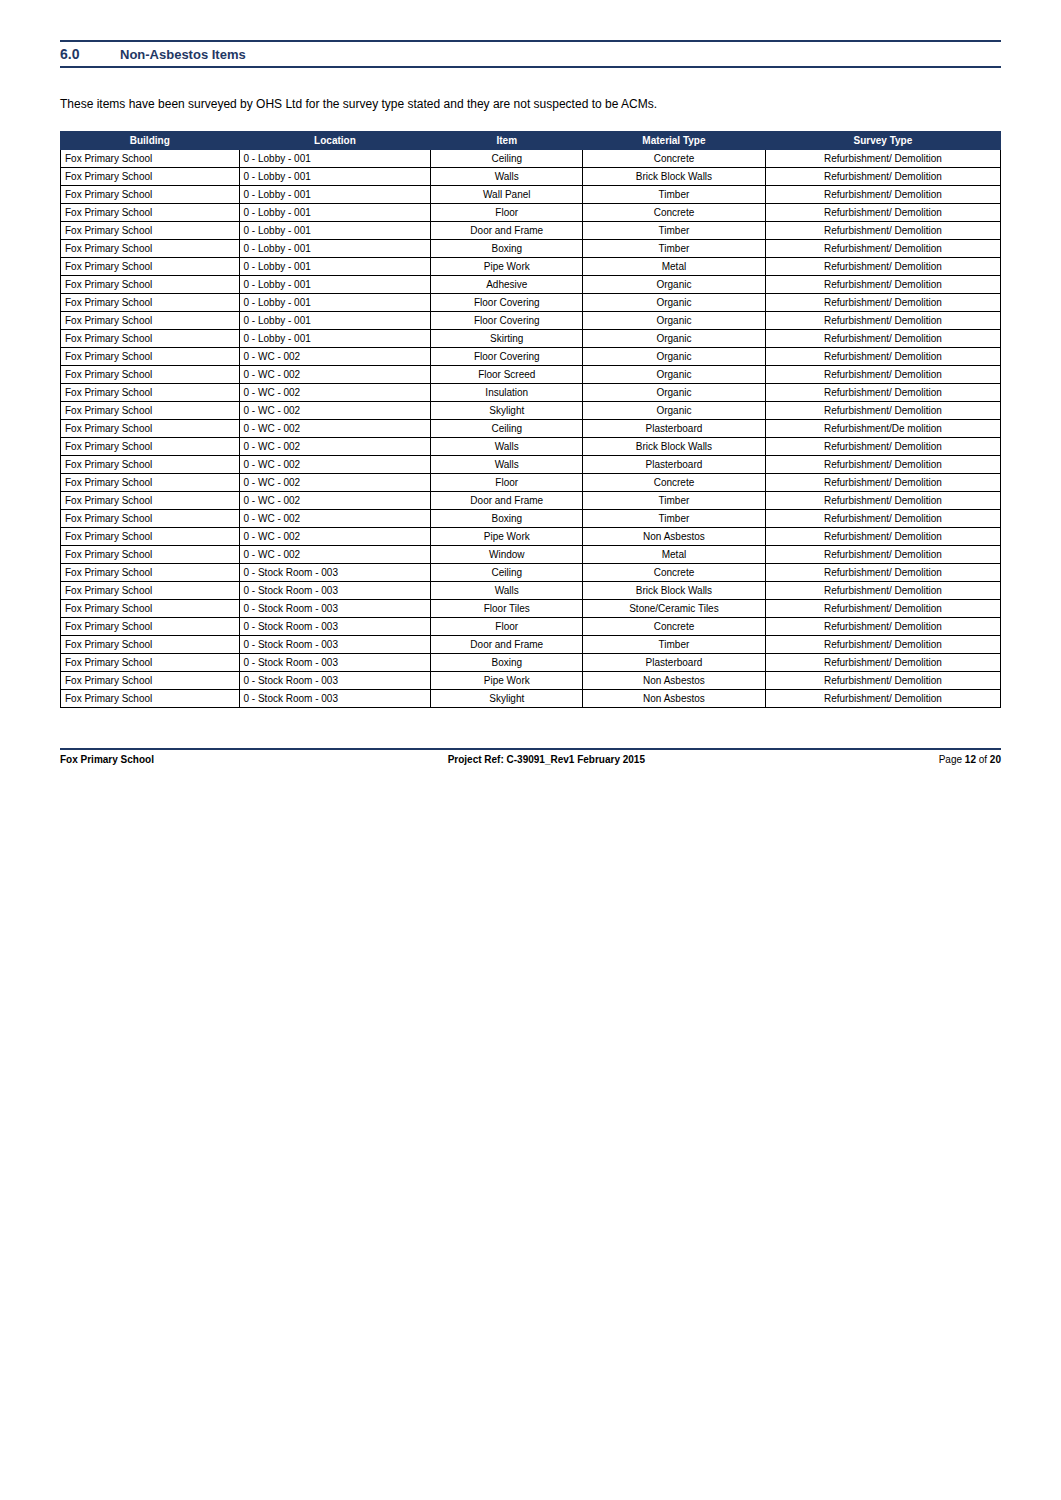6.0
Non-Asbestos Items
These items have been surveyed by OHS Ltd for the survey type stated and they are not suspected to be ACMs.
| Building | Location | Item | Material Type | Survey Type |
| --- | --- | --- | --- | --- |
| Fox Primary School | 0 - Lobby - 001 | Ceiling | Concrete | Refurbishment/ Demolition |
| Fox Primary School | 0 - Lobby - 001 | Walls | Brick Block Walls | Refurbishment/ Demolition |
| Fox Primary School | 0 - Lobby - 001 | Wall Panel | Timber | Refurbishment/ Demolition |
| Fox Primary School | 0 - Lobby - 001 | Floor | Concrete | Refurbishment/ Demolition |
| Fox Primary School | 0 - Lobby - 001 | Door and Frame | Timber | Refurbishment/ Demolition |
| Fox Primary School | 0 - Lobby - 001 | Boxing | Timber | Refurbishment/ Demolition |
| Fox Primary School | 0 - Lobby - 001 | Pipe Work | Metal | Refurbishment/ Demolition |
| Fox Primary School | 0 - Lobby - 001 | Adhesive | Organic | Refurbishment/ Demolition |
| Fox Primary School | 0 - Lobby - 001 | Floor Covering | Organic | Refurbishment/ Demolition |
| Fox Primary School | 0 - Lobby - 001 | Floor Covering | Organic | Refurbishment/ Demolition |
| Fox Primary School | 0 - Lobby - 001 | Skirting | Organic | Refurbishment/ Demolition |
| Fox Primary School | 0 - WC - 002 | Floor Covering | Organic | Refurbishment/ Demolition |
| Fox Primary School | 0 - WC - 002 | Floor Screed | Organic | Refurbishment/ Demolition |
| Fox Primary School | 0 - WC - 002 | Insulation | Organic | Refurbishment/ Demolition |
| Fox Primary School | 0 - WC - 002 | Skylight | Organic | Refurbishment/ Demolition |
| Fox Primary School | 0 - WC - 002 | Ceiling | Plasterboard | Refurbishment/De molition |
| Fox Primary School | 0 - WC - 002 | Walls | Brick Block Walls | Refurbishment/ Demolition |
| Fox Primary School | 0 - WC - 002 | Walls | Plasterboard | Refurbishment/ Demolition |
| Fox Primary School | 0 - WC - 002 | Floor | Concrete | Refurbishment/ Demolition |
| Fox Primary School | 0 - WC - 002 | Door and Frame | Timber | Refurbishment/ Demolition |
| Fox Primary School | 0 - WC - 002 | Boxing | Timber | Refurbishment/ Demolition |
| Fox Primary School | 0 - WC - 002 | Pipe Work | Non Asbestos | Refurbishment/ Demolition |
| Fox Primary School | 0 - WC - 002 | Window | Metal | Refurbishment/ Demolition |
| Fox Primary School | 0 - Stock Room - 003 | Ceiling | Concrete | Refurbishment/ Demolition |
| Fox Primary School | 0 - Stock Room - 003 | Walls | Brick Block Walls | Refurbishment/ Demolition |
| Fox Primary School | 0 - Stock Room - 003 | Floor Tiles | Stone/Ceramic Tiles | Refurbishment/ Demolition |
| Fox Primary School | 0 - Stock Room - 003 | Floor | Concrete | Refurbishment/ Demolition |
| Fox Primary School | 0 - Stock Room - 003 | Door and Frame | Timber | Refurbishment/ Demolition |
| Fox Primary School | 0 - Stock Room - 003 | Boxing | Plasterboard | Refurbishment/ Demolition |
| Fox Primary School | 0 - Stock Room - 003 | Pipe Work | Non Asbestos | Refurbishment/ Demolition |
| Fox Primary School | 0 - Stock Room - 003 | Skylight | Non Asbestos | Refurbishment/ Demolition |
Fox Primary School
Project Ref: C-39091_Rev1 February 2015
Page 12 of 20